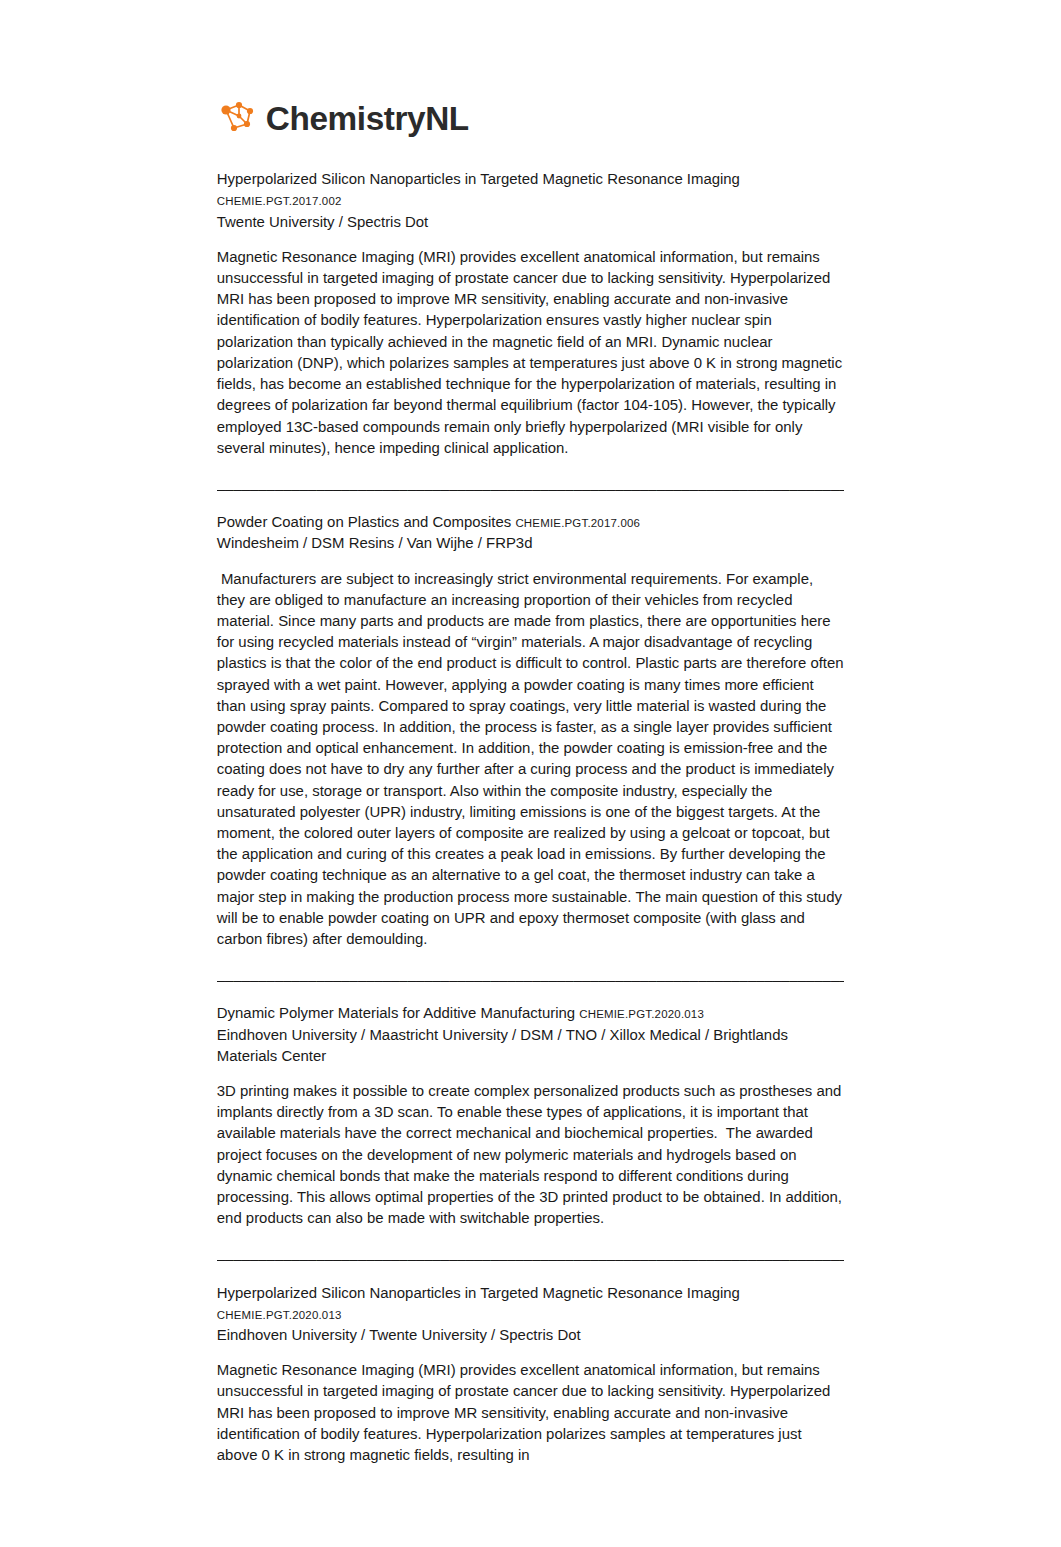ChemistryNL
Hyperpolarized Silicon Nanoparticles in Targeted Magnetic Resonance Imaging CHEMIE.PGT.2017.002
Twente University / Spectris Dot
Magnetic Resonance Imaging (MRI) provides excellent anatomical information, but remains unsuccessful in targeted imaging of prostate cancer due to lacking sensitivity. Hyperpolarized MRI has been proposed to improve MR sensitivity, enabling accurate and non-invasive identification of bodily features. Hyperpolarization ensures vastly higher nuclear spin polarization than typically achieved in the magnetic field of an MRI. Dynamic nuclear polarization (DNP), which polarizes samples at temperatures just above 0 K in strong magnetic fields, has become an established technique for the hyperpolarization of materials, resulting in degrees of polarization far beyond thermal equilibrium (factor 104-105). However, the typically employed 13C-based compounds remain only briefly hyperpolarized (MRI visible for only several minutes), hence impeding clinical application.
_______________________________________________________________________________________
Powder Coating on Plastics and Composites CHEMIE.PGT.2017.006
Windesheim / DSM Resins / Van Wijhe / FRP3d
Manufacturers are subject to increasingly strict environmental requirements. For example, they are obliged to manufacture an increasing proportion of their vehicles from recycled material. Since many parts and products are made from plastics, there are opportunities here for using recycled materials instead of “virgin” materials. A major disadvantage of recycling plastics is that the color of the end product is difficult to control. Plastic parts are therefore often sprayed with a wet paint. However, applying a powder coating is many times more efficient than using spray paints. Compared to spray coatings, very little material is wasted during the powder coating process. In addition, the process is faster, as a single layer provides sufficient protection and optical enhancement. In addition, the powder coating is emission-free and the coating does not have to dry any further after a curing process and the product is immediately ready for use, storage or transport. Also within the composite industry, especially the unsaturated polyester (UPR) industry, limiting emissions is one of the biggest targets. At the moment, the colored outer layers of composite are realized by using a gelcoat or topcoat, but the application and curing of this creates a peak load in emissions. By further developing the powder coating technique as an alternative to a gel coat, the thermoset industry can take a major step in making the production process more sustainable. The main question of this study will be to enable powder coating on UPR and epoxy thermoset composite (with glass and carbon fibres) after demoulding.
_______________________________________________________________________________________
Dynamic Polymer Materials for Additive Manufacturing CHEMIE.PGT.2020.013
Eindhoven University / Maastricht University / DSM / TNO / Xillox Medical / Brightlands Materials Center
3D printing makes it possible to create complex personalized products such as prostheses and implants directly from a 3D scan. To enable these types of applications, it is important that available materials have the correct mechanical and biochemical properties. The awarded project focuses on the development of new polymeric materials and hydrogels based on dynamic chemical bonds that make the materials respond to different conditions during processing. This allows optimal properties of the 3D printed product to be obtained. In addition, end products can also be made with switchable properties.
_______________________________________________________________________________________
Hyperpolarized Silicon Nanoparticles in Targeted Magnetic Resonance Imaging CHEMIE.PGT.2020.013
Eindhoven University / Twente University / Spectris Dot
Magnetic Resonance Imaging (MRI) provides excellent anatomical information, but remains unsuccessful in targeted imaging of prostate cancer due to lacking sensitivity. Hyperpolarized MRI has been proposed to improve MR sensitivity, enabling accurate and non-invasive identification of bodily features. Hyperpolarization polarizes samples at temperatures just above 0 K in strong magnetic fields, resulting in